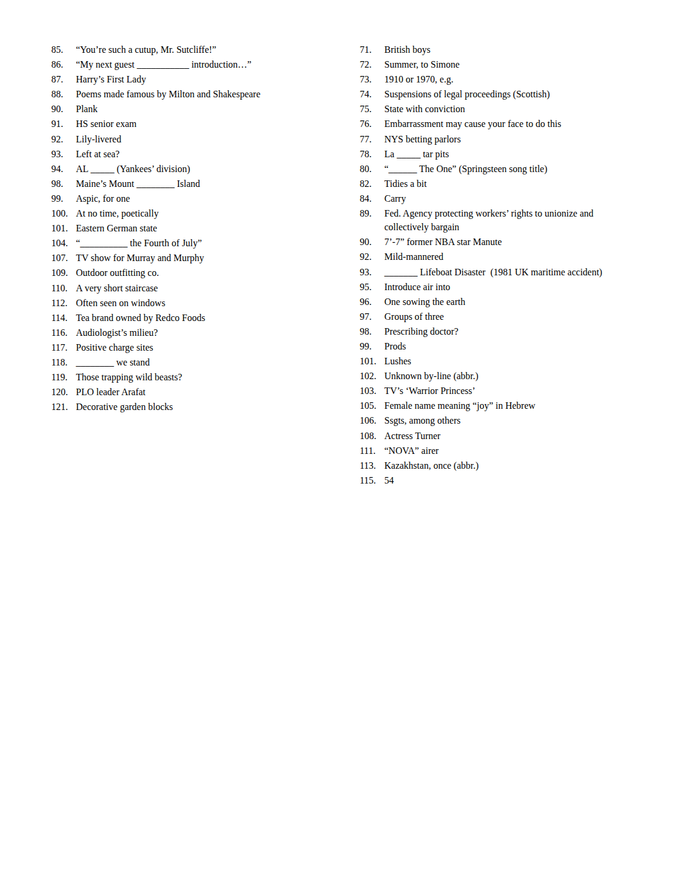85.“You’re such a cutup, Mr. Sutcliffe!”
86.“My next guest ___________ introduction…”
87. Harry’s First Lady
88. Poems made famous by Milton and Shakespeare
90. Plank
91. HS senior exam
92. Lily-livered
93. Left at sea?
94. AL _____ (Yankees’ division)
98. Maine’s Mount ________ Island
99. Aspic, for one
100. At no time, poetically
101. Eastern German state
104.“__________ the Fourth of July”
107. TV show for Murray and Murphy
109. Outdoor outfitting co.
110. A very short staircase
112. Often seen on windows
114. Tea brand owned by Redco Foods
116. Audiologist’s milieu?
117. Positive charge sites
118.________ we stand
119. Those trapping wild beasts?
120. PLO leader Arafat
121. Decorative garden blocks
71. British boys
72. Summer, to Simone
73. 1910 or 1970, e.g.
74. Suspensions of legal proceedings (Scottish)
75. State with conviction
76. Embarrassment may cause your face to do this
77. NYS betting parlors
78. La _____ tar pits
80.“______ The One” (Springsteen song title)
82. Tidies a bit
84. Carry
89. Fed. Agency protecting workers’ rights to unionize and collectively bargain
90. 7’-7” former NBA star Manute
92. Mild-mannered
93._______ Lifeboat Disaster (1981 UK maritime accident)
95. Introduce air into
96. One sowing the earth
97. Groups of three
98. Prescribing doctor?
99. Prods
101. Lushes
102. Unknown by-line (abbr.)
103. TV’s ‘Warrior Princess’
105. Female name meaning “joy” in Hebrew
106. Ssgts, among others
108. Actress Turner
111.“NOVA” airer
113. Kazakhstan, once (abbr.)
115. 54